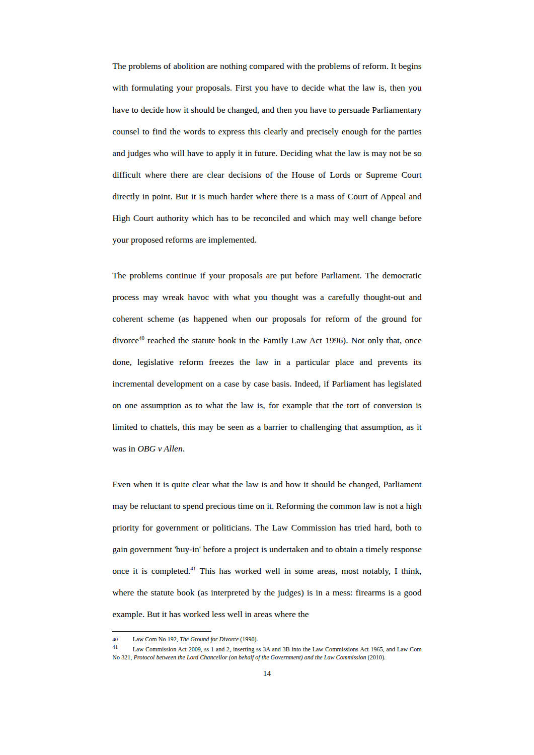The problems of abolition are nothing compared with the problems of reform. It begins with formulating your proposals. First you have to decide what the law is, then you have to decide how it should be changed, and then you have to persuade Parliamentary counsel to find the words to express this clearly and precisely enough for the parties and judges who will have to apply it in future. Deciding what the law is may not be so difficult where there are clear decisions of the House of Lords or Supreme Court directly in point. But it is much harder where there is a mass of Court of Appeal and High Court authority which has to be reconciled and which may well change before your proposed reforms are implemented.
The problems continue if your proposals are put before Parliament. The democratic process may wreak havoc with what you thought was a carefully thought-out and coherent scheme (as happened when our proposals for reform of the ground for divorce40 reached the statute book in the Family Law Act 1996). Not only that, once done, legislative reform freezes the law in a particular place and prevents its incremental development on a case by case basis. Indeed, if Parliament has legislated on one assumption as to what the law is, for example that the tort of conversion is limited to chattels, this may be seen as a barrier to challenging that assumption, as it was in OBG v Allen.
Even when it is quite clear what the law is and how it should be changed, Parliament may be reluctant to spend precious time on it. Reforming the common law is not a high priority for government or politicians. The Law Commission has tried hard, both to gain government 'buy-in' before a project is undertaken and to obtain a timely response once it is completed.41 This has worked well in some areas, most notably, I think, where the statute book (as interpreted by the judges) is in a mess: firearms is a good example. But it has worked less well in areas where the
40 Law Com No 192, The Ground for Divorce (1990).
41 Law Commission Act 2009, ss 1 and 2, inserting ss 3A and 3B into the Law Commissions Act 1965, and Law Com No 321, Protocol between the Lord Chancellor (on behalf of the Government) and the Law Commission (2010).
14